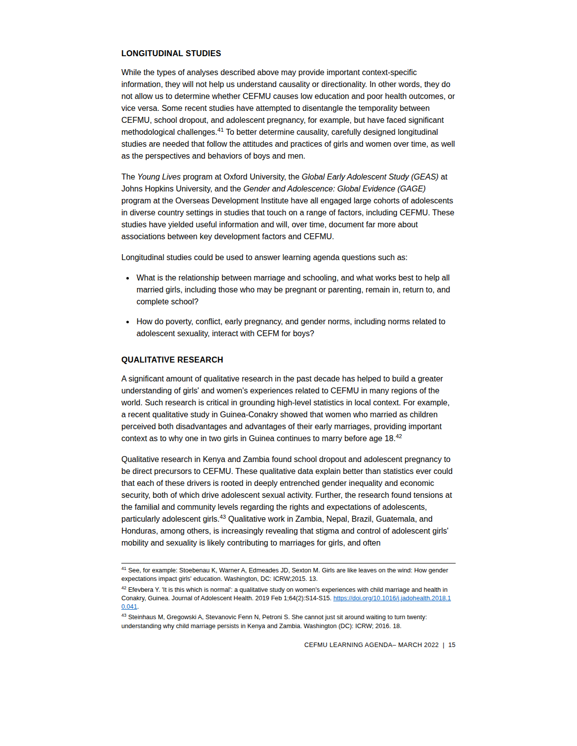Longitudinal Studies
While the types of analyses described above may provide important context-specific information, they will not help us understand causality or directionality. In other words, they do not allow us to determine whether CEFMU causes low education and poor health outcomes, or vice versa. Some recent studies have attempted to disentangle the temporality between CEFMU, school dropout, and adolescent pregnancy, for example, but have faced significant methodological challenges.41 To better determine causality, carefully designed longitudinal studies are needed that follow the attitudes and practices of girls and women over time, as well as the perspectives and behaviors of boys and men.
The Young Lives program at Oxford University, the Global Early Adolescent Study (GEAS) at Johns Hopkins University, and the Gender and Adolescence: Global Evidence (GAGE) program at the Overseas Development Institute have all engaged large cohorts of adolescents in diverse country settings in studies that touch on a range of factors, including CEFMU. These studies have yielded useful information and will, over time, document far more about associations between key development factors and CEFMU.
Longitudinal studies could be used to answer learning agenda questions such as:
What is the relationship between marriage and schooling, and what works best to help all married girls, including those who may be pregnant or parenting, remain in, return to, and complete school?
How do poverty, conflict, early pregnancy, and gender norms, including norms related to adolescent sexuality, interact with CEFM for boys?
Qualitative Research
A significant amount of qualitative research in the past decade has helped to build a greater understanding of girls' and women's experiences related to CEFMU in many regions of the world. Such research is critical in grounding high-level statistics in local context. For example, a recent qualitative study in Guinea-Conakry showed that women who married as children perceived both disadvantages and advantages of their early marriages, providing important context as to why one in two girls in Guinea continues to marry before age 18.42
Qualitative research in Kenya and Zambia found school dropout and adolescent pregnancy to be direct precursors to CEFMU. These qualitative data explain better than statistics ever could that each of these drivers is rooted in deeply entrenched gender inequality and economic security, both of which drive adolescent sexual activity. Further, the research found tensions at the familial and community levels regarding the rights and expectations of adolescents, particularly adolescent girls.43 Qualitative work in Zambia, Nepal, Brazil, Guatemala, and Honduras, among others, is increasingly revealing that stigma and control of adolescent girls' mobility and sexuality is likely contributing to marriages for girls, and often
41 See, for example: Stoebenau K, Warner A, Edmeades JD, Sexton M. Girls are like leaves on the wind: How gender expectations impact girls' education. Washington, DC: ICRW;2015. 13.
42 Efevbera Y. 'It is this which is normal': a qualitative study on women's experiences with child marriage and health in Conakry, Guinea. Journal of Adolescent Health. 2019 Feb 1;64(2):S14-S15. https://doi.org/10.1016/j.jadohealth.2018.10.041.
43 Steinhaus M, Gregowski A, Stevanovic Fenn N, Petroni S. She cannot just sit around waiting to turn twenty: understanding why child marriage persists in Kenya and Zambia. Washington (DC): ICRW; 2016. 18.
CEFMU LEARNING AGENDA– MARCH 2022|15